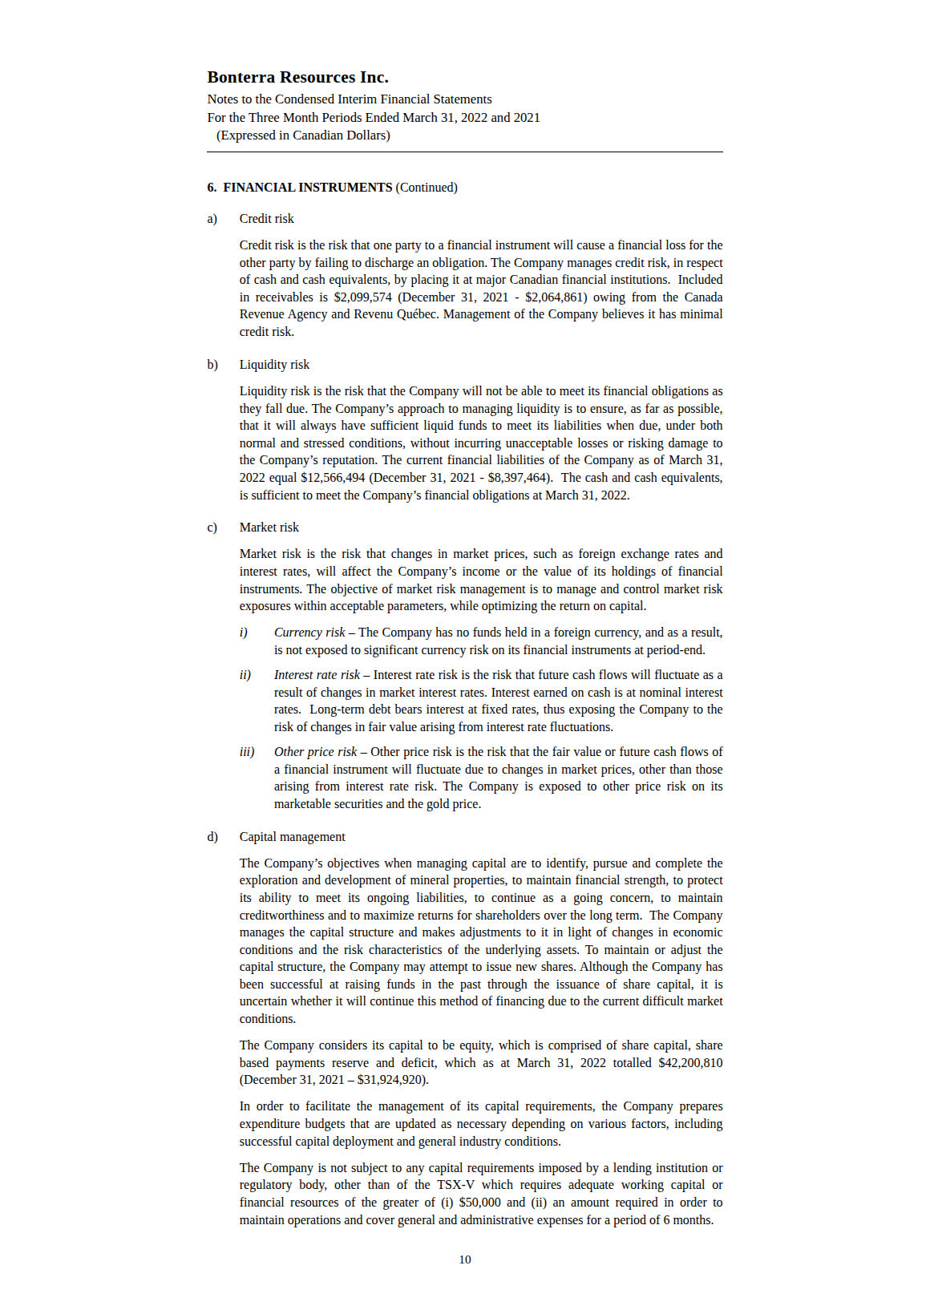Bonterra Resources Inc.
Notes to the Condensed Interim Financial Statements
For the Three Month Periods Ended March 31, 2022 and 2021
(Expressed in Canadian Dollars)
6. FINANCIAL INSTRUMENTS (Continued)
a)
Credit risk
Credit risk is the risk that one party to a financial instrument will cause a financial loss for the other party by failing to discharge an obligation. The Company manages credit risk, in respect of cash and cash equivalents, by placing it at major Canadian financial institutions. Included in receivables is $2,099,574 (December 31, 2021 - $2,064,861) owing from the Canada Revenue Agency and Revenu Québec. Management of the Company believes it has minimal credit risk.
b)
Liquidity risk
Liquidity risk is the risk that the Company will not be able to meet its financial obligations as they fall due. The Company’s approach to managing liquidity is to ensure, as far as possible, that it will always have sufficient liquid funds to meet its liabilities when due, under both normal and stressed conditions, without incurring unacceptable losses or risking damage to the Company’s reputation. The current financial liabilities of the Company as of March 31, 2022 equal $12,566,494 (December 31, 2021 - $8,397,464). The cash and cash equivalents, is sufficient to meet the Company’s financial obligations at March 31, 2022.
c)
Market risk
Market risk is the risk that changes in market prices, such as foreign exchange rates and interest rates, will affect the Company’s income or the value of its holdings of financial instruments. The objective of market risk management is to manage and control market risk exposures within acceptable parameters, while optimizing the return on capital.
i) Currency risk – The Company has no funds held in a foreign currency, and as a result, is not exposed to significant currency risk on its financial instruments at period-end.
ii) Interest rate risk – Interest rate risk is the risk that future cash flows will fluctuate as a result of changes in market interest rates. Interest earned on cash is at nominal interest rates. Long-term debt bears interest at fixed rates, thus exposing the Company to the risk of changes in fair value arising from interest rate fluctuations.
iii) Other price risk – Other price risk is the risk that the fair value or future cash flows of a financial instrument will fluctuate due to changes in market prices, other than those arising from interest rate risk. The Company is exposed to other price risk on its marketable securities and the gold price.
d)
Capital management
The Company’s objectives when managing capital are to identify, pursue and complete the exploration and development of mineral properties, to maintain financial strength, to protect its ability to meet its ongoing liabilities, to continue as a going concern, to maintain creditworthiness and to maximize returns for shareholders over the long term. The Company manages the capital structure and makes adjustments to it in light of changes in economic conditions and the risk characteristics of the underlying assets. To maintain or adjust the capital structure, the Company may attempt to issue new shares. Although the Company has been successful at raising funds in the past through the issuance of share capital, it is uncertain whether it will continue this method of financing due to the current difficult market conditions.
The Company considers its capital to be equity, which is comprised of share capital, share based payments reserve and deficit, which as at March 31, 2022 totalled $42,200,810 (December 31, 2021 – $31,924,920).
In order to facilitate the management of its capital requirements, the Company prepares expenditure budgets that are updated as necessary depending on various factors, including successful capital deployment and general industry conditions.
The Company is not subject to any capital requirements imposed by a lending institution or regulatory body, other than of the TSX-V which requires adequate working capital or financial resources of the greater of (i) $50,000 and (ii) an amount required in order to maintain operations and cover general and administrative expenses for a period of 6 months.
10